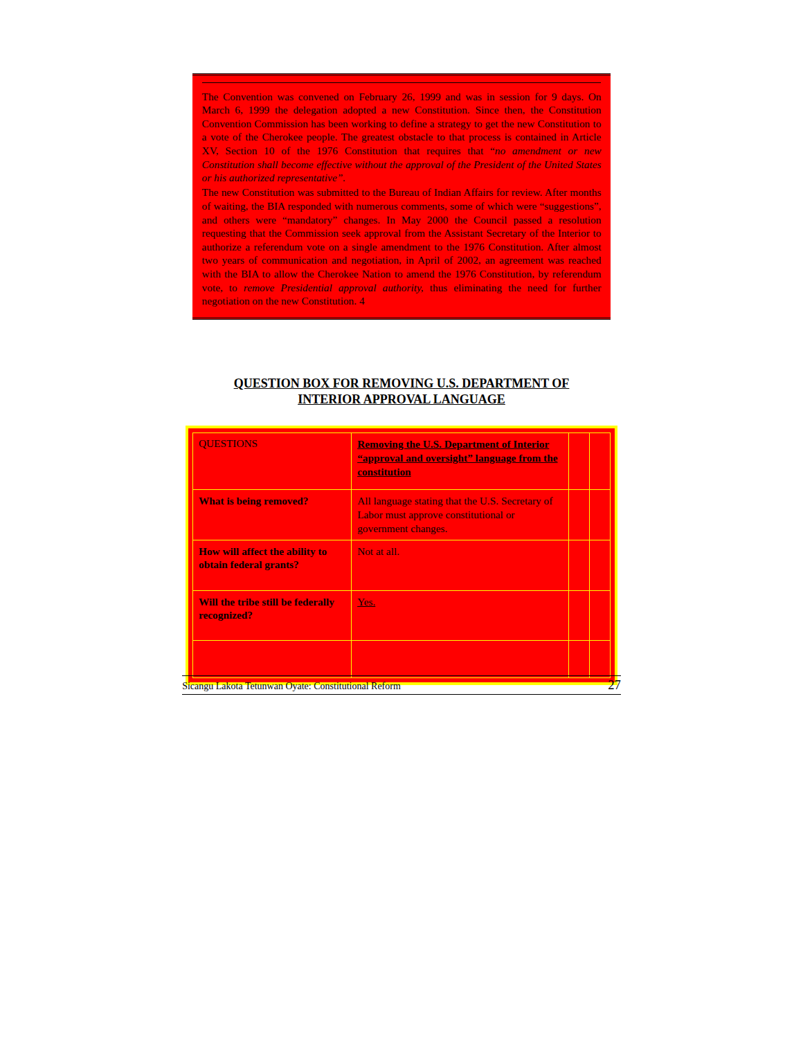The Convention was convened on February 26, 1999 and was in session for 9 days. On March 6, 1999 the delegation adopted a new Constitution. Since then, the Constitution Convention Commission has been working to define a strategy to get the new Constitution to a vote of the Cherokee people. The greatest obstacle to that process is contained in Article XV, Section 10 of the 1976 Constitution that requires that “no amendment or new Constitution shall become effective without the approval of the President of the United States or his authorized representative”.
The new Constitution was submitted to the Bureau of Indian Affairs for review. After months of waiting, the BIA responded with numerous comments, some of which were “suggestions”, and others were “mandatory” changes. In May 2000 the Council passed a resolution requesting that the Commission seek approval from the Assistant Secretary of the Interior to authorize a referendum vote on a single amendment to the 1976 Constitution. After almost two years of communication and negotiation, in April of 2002, an agreement was reached with the BIA to allow the Cherokee Nation to amend the 1976 Constitution, by referendum vote, to remove Presidential approval authority, thus eliminating the need for further negotiation on the new Constitution. 4
QUESTION BOX FOR REMOVING U.S. DEPARTMENT OF
INTERIOR APPROVAL LANGUAGE
| QUESTIONS | Removing the U.S. Department of Interior “approval and oversight” language from the constitution | | |
| What is being removed? | All language stating that the U.S. Secretary of Labor must approve constitutional or government changes. | | |
| How will affect the ability to obtain federal grants? | Not at all. | | |
| Will the tribe still be federally recognized? | Yes. | | |
Sicangu Lakota Tetunwan Oyate: Constitutional Reform 27